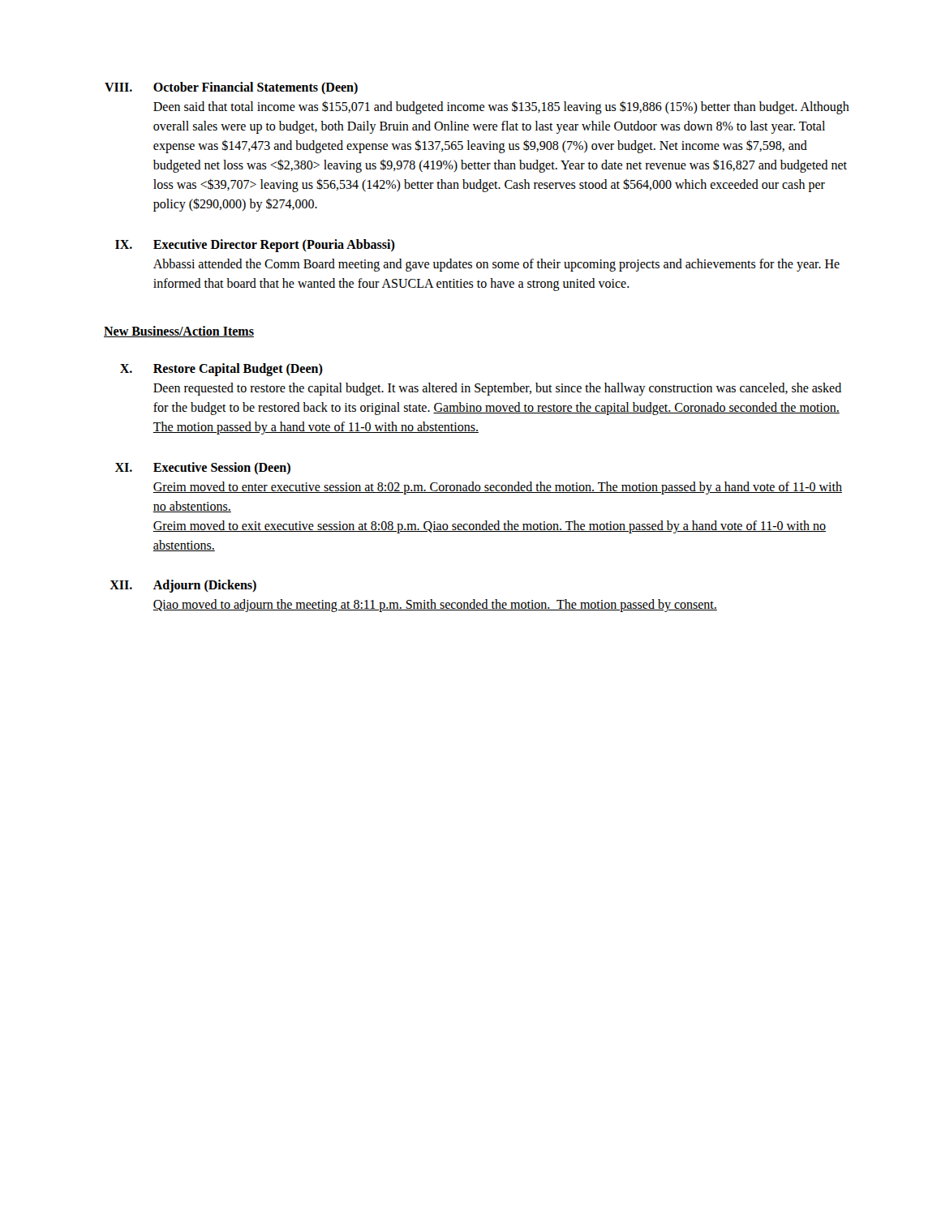VIII.
October Financial Statements (Deen)
Deen said that total income was $155,071 and budgeted income was $135,185 leaving us $19,886 (15%) better than budget. Although overall sales were up to budget, both Daily Bruin and Online were flat to last year while Outdoor was down 8% to last year. Total expense was $147,473 and budgeted expense was $137,565 leaving us $9,908 (7%) over budget. Net income was $7,598, and budgeted net loss was <$2,380> leaving us $9,978 (419%) better than budget. Year to date net revenue was $16,827 and budgeted net loss was <$39,707> leaving us $56,534 (142%) better than budget. Cash reserves stood at $564,000 which exceeded our cash per policy ($290,000) by $274,000.
IX.
Executive Director Report (Pouria Abbassi)
Abbassi attended the Comm Board meeting and gave updates on some of their upcoming projects and achievements for the year. He informed that board that he wanted the four ASUCLA entities to have a strong united voice.
New Business/Action Items
X.
Restore Capital Budget (Deen)
Deen requested to restore the capital budget. It was altered in September, but since the hallway construction was canceled, she asked for the budget to be restored back to its original state. Gambino moved to restore the capital budget. Coronado seconded the motion. The motion passed by a hand vote of 11-0 with no abstentions.
XI.
Executive Session (Deen)
Greim moved to enter executive session at 8:02 p.m. Coronado seconded the motion. The motion passed by a hand vote of 11-0 with no abstentions.
Greim moved to exit executive session at 8:08 p.m. Qiao seconded the motion. The motion passed by a hand vote of 11-0 with no abstentions.
XII.
Adjourn (Dickens)
Qiao moved to adjourn the meeting at 8:11 p.m. Smith seconded the motion. The motion passed by consent.